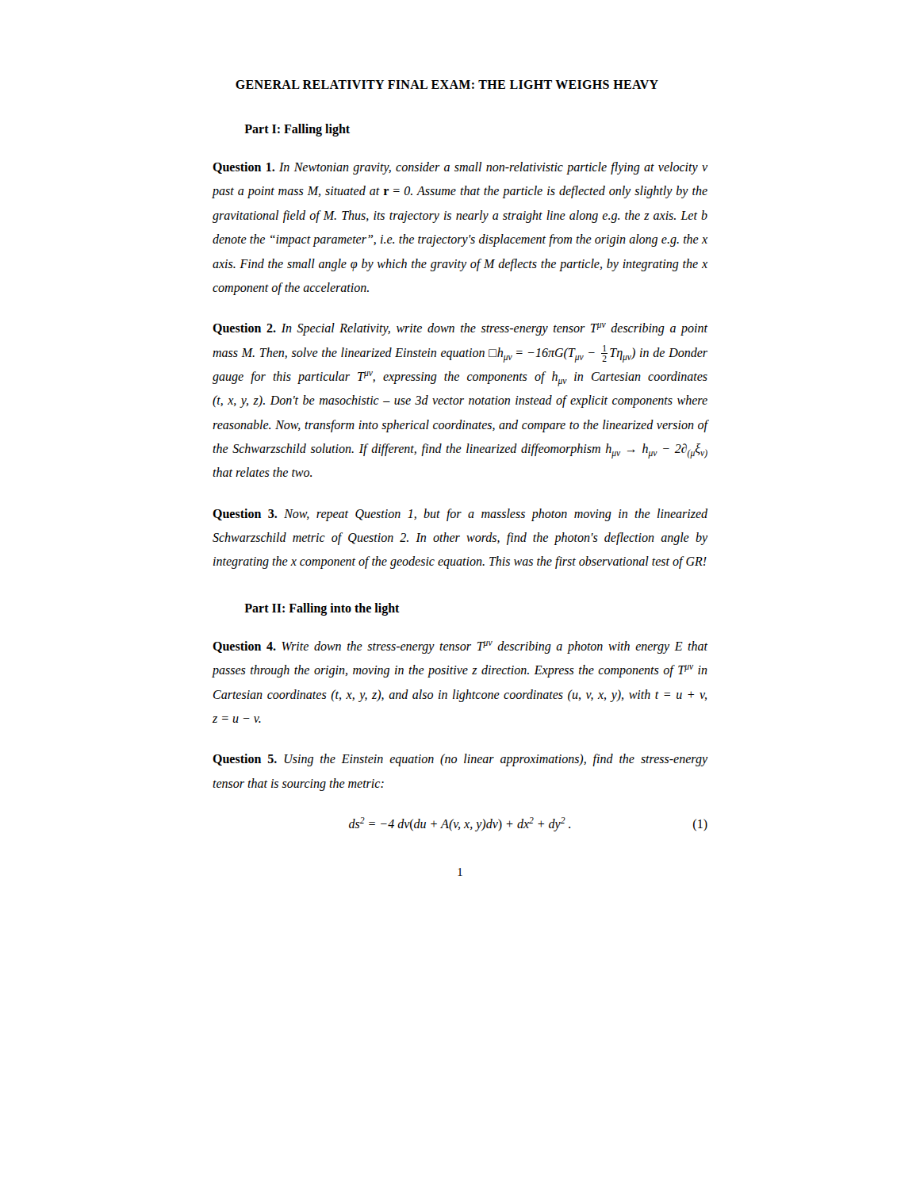General Relativity Final Exam: The Light Weighs Heavy
Part I: Falling light
Question 1. In Newtonian gravity, consider a small non-relativistic particle flying at velocity v past a point mass M, situated at r = 0. Assume that the particle is deflected only slightly by the gravitational field of M. Thus, its trajectory is nearly a straight line along e.g. the z axis. Let b denote the “impact parameter”, i.e. the trajectory's displacement from the origin along e.g. the x axis. Find the small angle φ by which the gravity of M deflects the particle, by integrating the x component of the acceleration.
Question 2. In Special Relativity, write down the stress-energy tensor Tμν describing a point mass M. Then, solve the linearized Einstein equation □hμν = −16πG(Tμν − 12 Tημν) in de Donder gauge for this particular Tμν, expressing the components of hμν in Cartesian coordinates (t, x, y, z). Don't be masochistic – use 3d vector notation instead of explicit components where reasonable. Now, transform into spherical coordinates, and compare to the linearized version of the Schwarzschild solution. If different, find the linearized diffeomorphism hμν → hμν − 2∂(μξν) that relates the two.
Question 3. Now, repeat Question 1, but for a massless photon moving in the linearized Schwarzschild metric of Question 2. In other words, find the photon's deflection angle by integrating the x component of the geodesic equation. This was the first observational test of GR!
Part II: Falling into the light
Question 4. Write down the stress-energy tensor Tμν describing a photon with energy E that passes through the origin, moving in the positive z direction. Express the components of Tμν in Cartesian coordinates (t, x, y, z), and also in lightcone coordinates (u, v, x, y), with t = u + v, z = u − v.
Question 5. Using the Einstein equation (no linear approximations), find the stress-energy tensor that is sourcing the metric:
ds2 = −4 dv(du + A(v, x, y)dv) + dx2 + dy2 . (1)
1